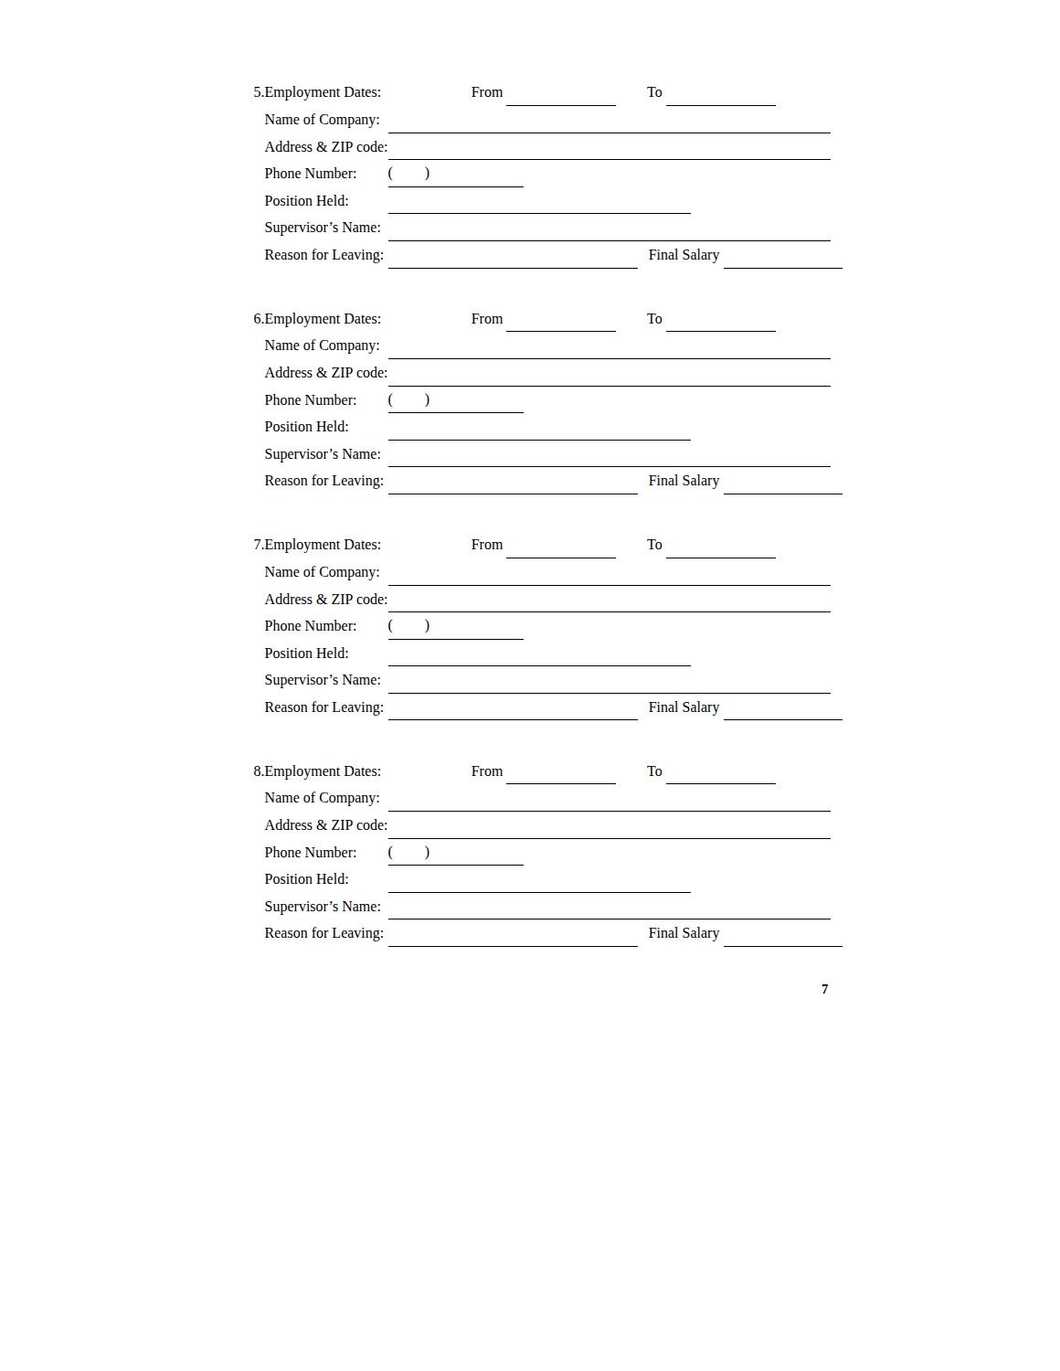| 5. | Employment Dates: | From To |
| | Name of Company: | |
| | Address & ZIP code: | |
| | Phone Number: | ( ) |
| | Position Held: | |
| | Supervisor’s Name: | |
| | Reason for Leaving: | Final Salary |
| 6. | Employment Dates: | From To |
| | Name of Company: | |
| | Address & ZIP code: | |
| | Phone Number: | ( ) |
| | Position Held: | |
| | Supervisor’s Name: | |
| | Reason for Leaving: | Final Salary |
| 7. | Employment Dates: | From To |
| | Name of Company: | |
| | Address & ZIP code: | |
| | Phone Number: | ( ) |
| | Position Held: | |
| | Supervisor’s Name: | |
| | Reason for Leaving: | Final Salary |
| 8. | Employment Dates: | From To |
| | Name of Company: | |
| | Address & ZIP code: | |
| | Phone Number: | ( ) |
| | Position Held: | |
| | Supervisor’s Name: | |
| | Reason for Leaving: | Final Salary |
7